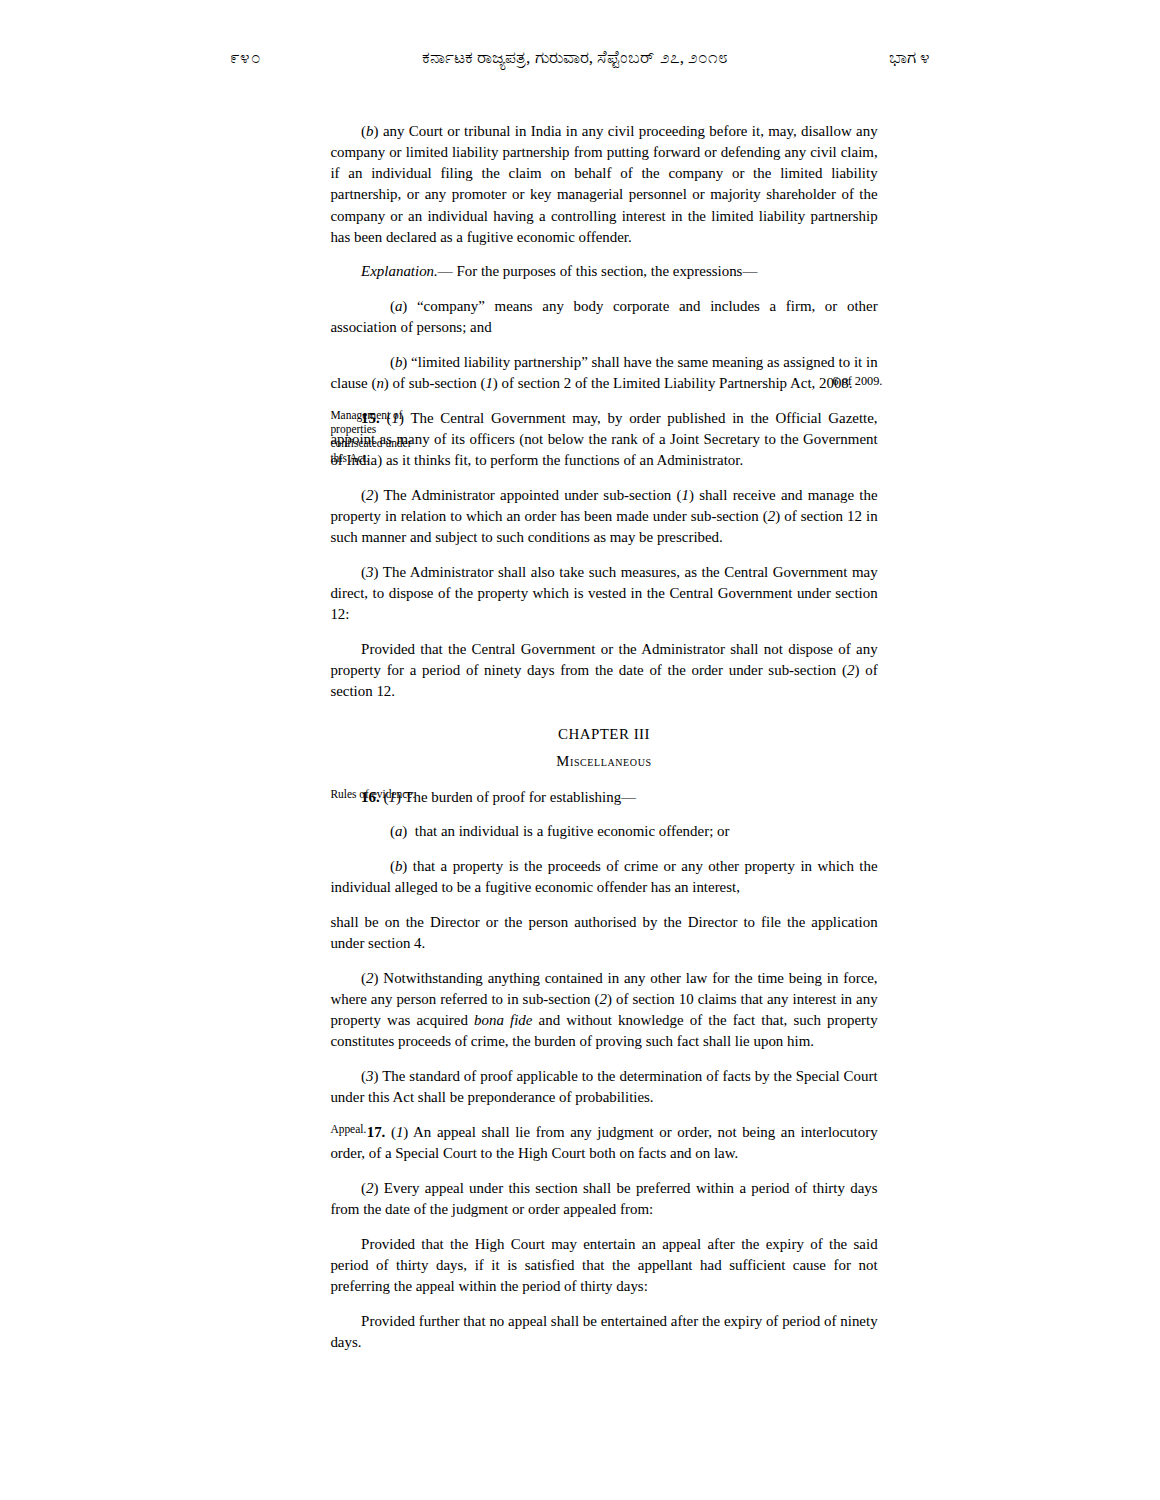೯೪೦
ಕರ್ನಾಟಕ ರಾಜ್ಯಪತ್ರ, ಗುರುವಾರ, ಸೆಪ್ಟೆಂಬರ್ ೨೭, ೨೦೧೮
ಭಾಗ ೪
(b) any Court or tribunal in India in any civil proceeding before it, may, disallow any company or limited liability partnership from putting forward or defending any civil claim, if an individual filing the claim on behalf of the company or the limited liability partnership, or any promoter or key managerial personnel or majority shareholder of the company or an individual having a controlling interest in the limited liability partnership has been declared as a fugitive economic offender.
Explanation.— For the purposes of this section, the expressions—
(a) “company” means any body corporate and includes a firm, or other association of persons; and
(b) “limited liability partnership” shall have the same meaning as assigned to it in clause (n) of sub-section (1) of section 2 of the Limited Liability Partnership Act, 2008.6 of 2009.
Management of properties confiscated under this Act. 15. (1) The Central Government may, by order published in the Official Gazette, appoint as many of its officers (not below the rank of a Joint Secretary to the Government of India) as it thinks fit, to perform the functions of an Administrator.
(2) The Administrator appointed under sub-section (1) shall receive and manage the property in relation to which an order has been made under sub-section (2) of section 12 in such manner and subject to such conditions as may be prescribed.
(3) The Administrator shall also take such measures, as the Central Government may direct, to dispose of the property which is vested in the Central Government under section 12:
Provided that the Central Government or the Administrator shall not dispose of any property for a period of ninety days from the date of the order under sub-section (2) of section 12.
CHAPTER III
Miscellaneous
Rules of evidence. 16. (1) The burden of proof for establishing—
(a) that an individual is a fugitive economic offender; or
(b) that a property is the proceeds of crime or any other property in which the individual alleged to be a fugitive economic offender has an interest,
shall be on the Director or the person authorised by the Director to file the application under section 4.
(2) Notwithstanding anything contained in any other law for the time being in force, where any person referred to in sub-section (2) of section 10 claims that any interest in any property was acquired bona fide and without knowledge of the fact that, such property constitutes proceeds of crime, the burden of proving such fact shall lie upon him.
(3) The standard of proof applicable to the determination of facts by the Special Court under this Act shall be preponderance of probabilities.
Appeal. 17. (1) An appeal shall lie from any judgment or order, not being an interlocutory order, of a Special Court to the High Court both on facts and on law.
(2) Every appeal under this section shall be preferred within a period of thirty days from the date of the judgment or order appealed from:
Provided that the High Court may entertain an appeal after the expiry of the said period of thirty days, if it is satisfied that the appellant had sufficient cause for not preferring the appeal within the period of thirty days:
Provided further that no appeal shall be entertained after the expiry of period of ninety days.